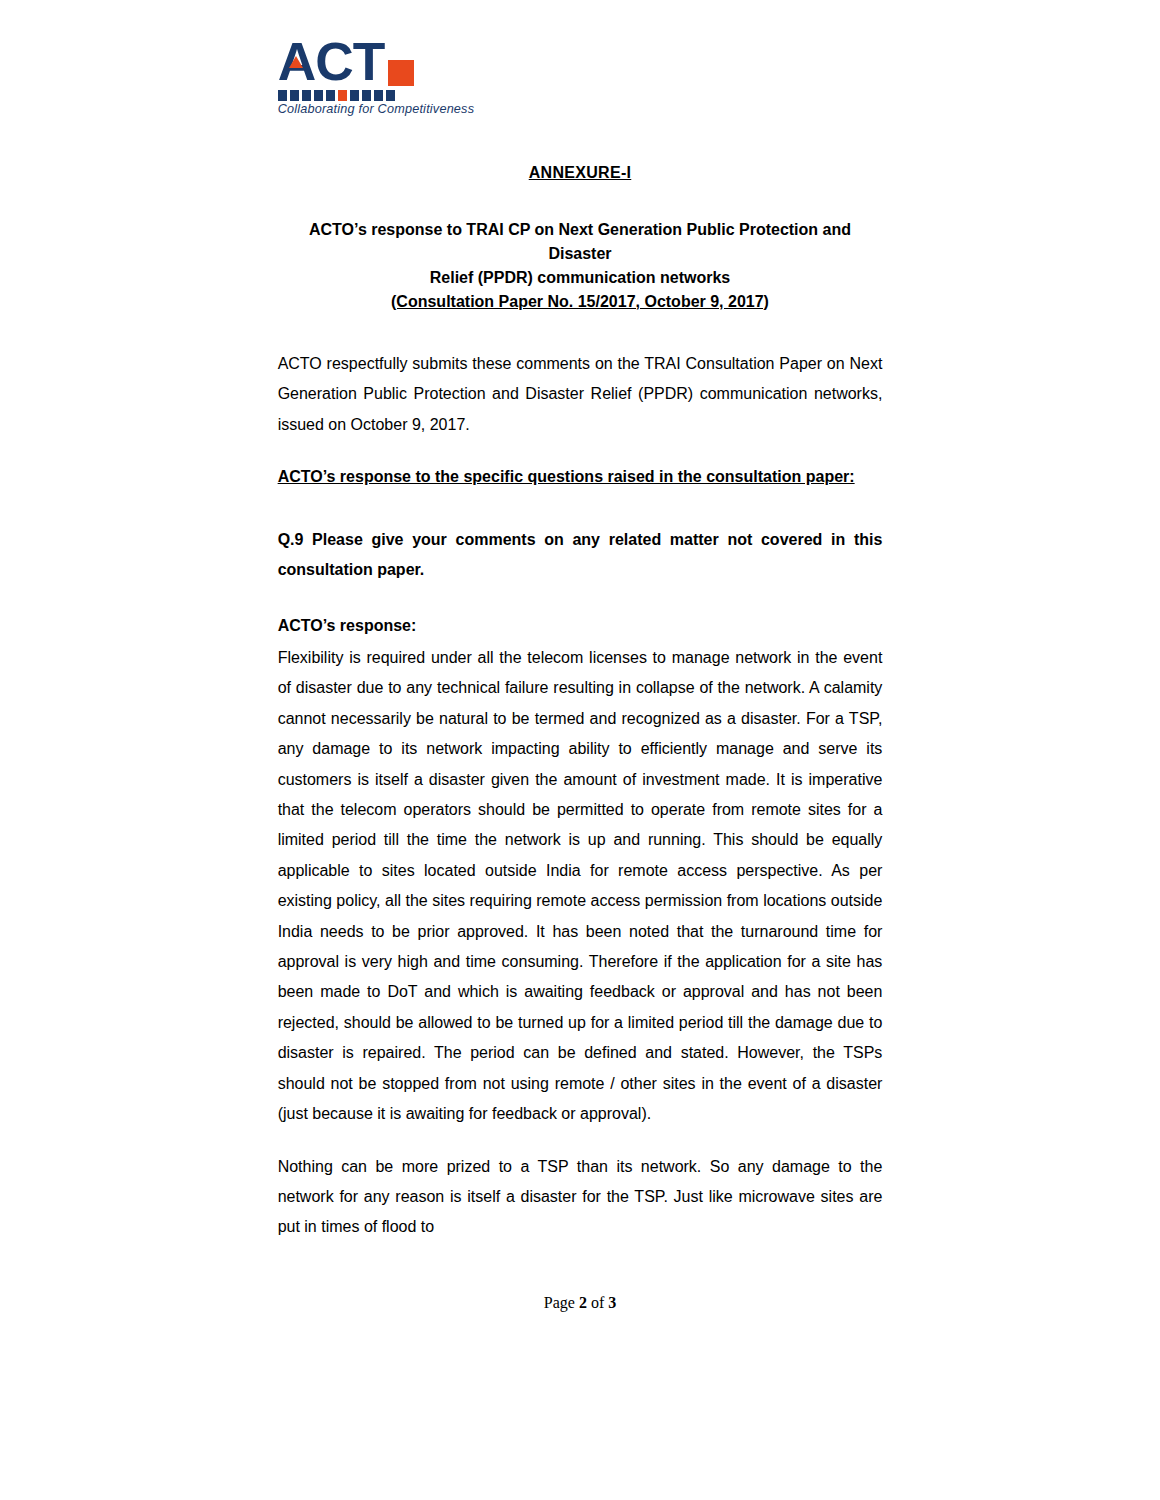ACT
Collaborating for Competitiveness
ANNEXURE-I
ACTO’s response to TRAI CP on Next Generation Public Protection and Disaster Relief (PPDR) communication networks (Consultation Paper No. 15/2017, October 9, 2017)
ACTO respectfully submits these comments on the TRAI Consultation Paper on Next Generation Public Protection and Disaster Relief (PPDR) communication networks, issued on October 9, 2017.
ACTO’s response to the specific questions raised in the consultation paper:
Q.9 Please give your comments on any related matter not covered in this consultation paper.
ACTO’s response:
Flexibility is required under all the telecom licenses to manage network in the event of disaster due to any technical failure resulting in collapse of the network. A calamity cannot necessarily be natural to be termed and recognized as a disaster. For a TSP, any damage to its network impacting ability to efficiently manage and serve its customers is itself a disaster given the amount of investment made. It is imperative that the telecom operators should be permitted to operate from remote sites for a limited period till the time the network is up and running. This should be equally applicable to sites located outside India for remote access perspective. As per existing policy, all the sites requiring remote access permission from locations outside India needs to be prior approved. It has been noted that the turnaround time for approval is very high and time consuming. Therefore if the application for a site has been made to DoT and which is awaiting feedback or approval and has not been rejected, should be allowed to be turned up for a limited period till the damage due to disaster is repaired. The period can be defined and stated. However, the TSPs should not be stopped from not using remote / other sites in the event of a disaster (just because it is awaiting for feedback or approval).
Nothing can be more prized to a TSP than its network. So any damage to the network for any reason is itself a disaster for the TSP. Just like microwave sites are put in times of flood to
Page 2 of 3